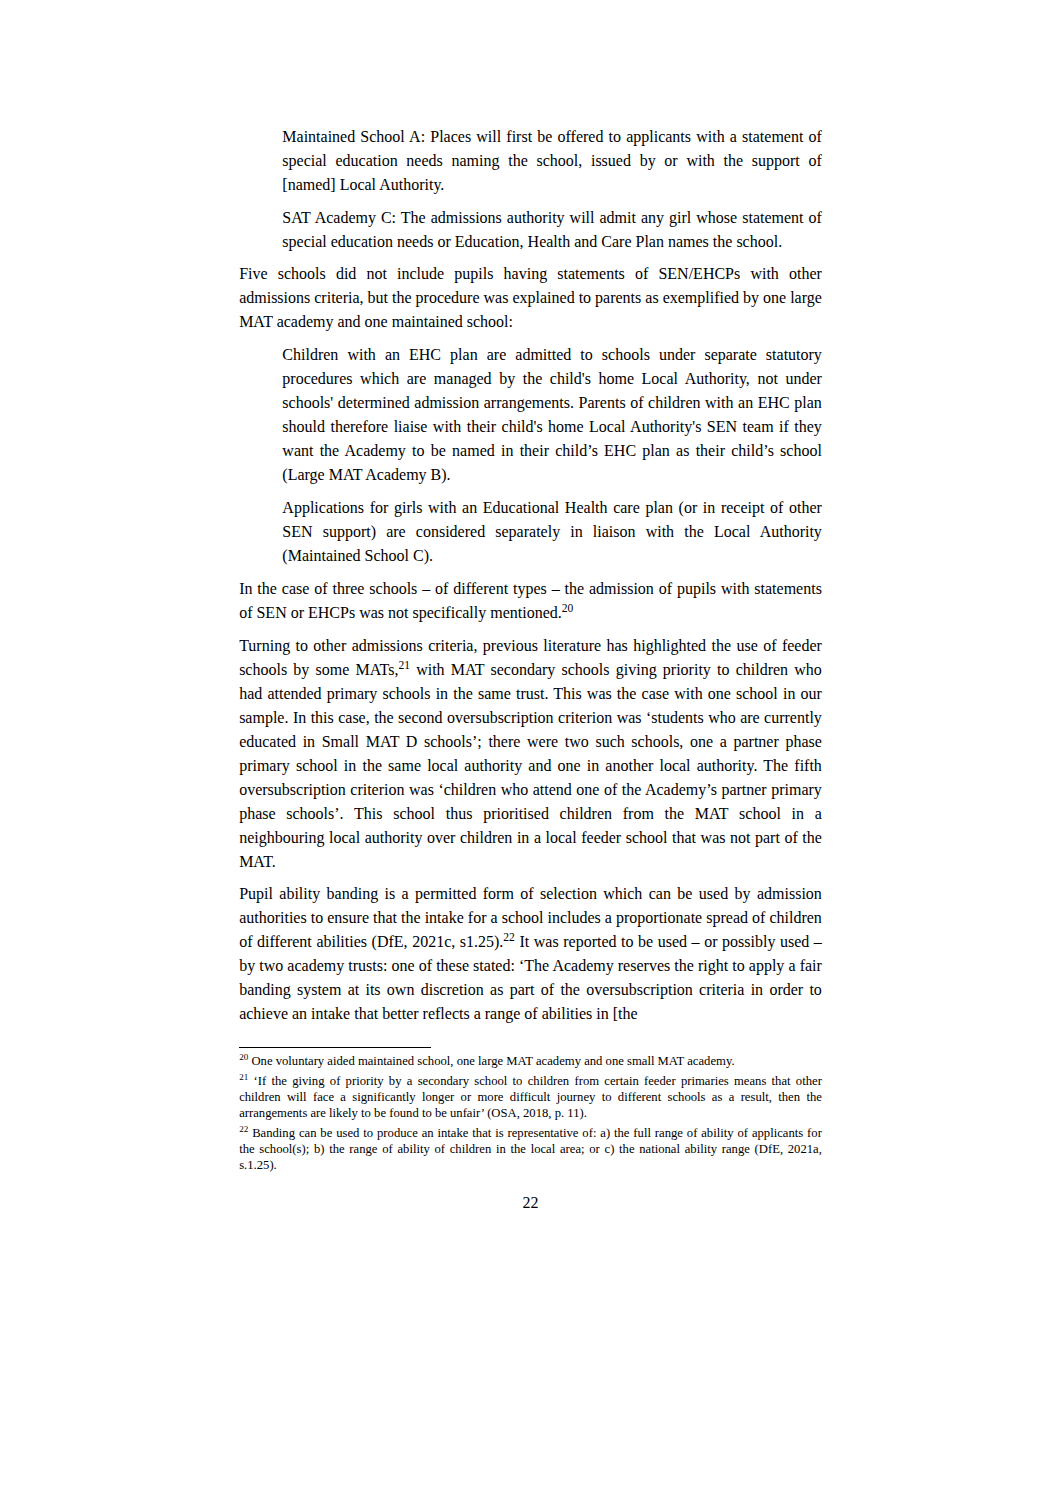Maintained School A: Places will first be offered to applicants with a statement of special education needs naming the school, issued by or with the support of [named] Local Authority.
SAT Academy C: The admissions authority will admit any girl whose statement of special education needs or Education, Health and Care Plan names the school.
Five schools did not include pupils having statements of SEN/EHCPs with other admissions criteria, but the procedure was explained to parents as exemplified by one large MAT academy and one maintained school:
Children with an EHC plan are admitted to schools under separate statutory procedures which are managed by the child's home Local Authority, not under schools' determined admission arrangements. Parents of children with an EHC plan should therefore liaise with their child's home Local Authority's SEN team if they want the Academy to be named in their child’s EHC plan as their child’s school (Large MAT Academy B).
Applications for girls with an Educational Health care plan (or in receipt of other SEN support) are considered separately in liaison with the Local Authority (Maintained School C).
In the case of three schools – of different types – the admission of pupils with statements of SEN or EHCPs was not specifically mentioned.20
Turning to other admissions criteria, previous literature has highlighted the use of feeder schools by some MATs,21 with MAT secondary schools giving priority to children who had attended primary schools in the same trust. This was the case with one school in our sample. In this case, the second oversubscription criterion was ‘students who are currently educated in Small MAT D schools’; there were two such schools, one a partner phase primary school in the same local authority and one in another local authority. The fifth oversubscription criterion was ‘children who attend one of the Academy’s partner primary phase schools’. This school thus prioritised children from the MAT school in a neighbouring local authority over children in a local feeder school that was not part of the MAT.
Pupil ability banding is a permitted form of selection which can be used by admission authorities to ensure that the intake for a school includes a proportionate spread of children of different abilities (DfE, 2021c, s1.25).22 It was reported to be used – or possibly used – by two academy trusts: one of these stated: ‘The Academy reserves the right to apply a fair banding system at its own discretion as part of the oversubscription criteria in order to achieve an intake that better reflects a range of abilities in [the
20 One voluntary aided maintained school, one large MAT academy and one small MAT academy.
21 ‘If the giving of priority by a secondary school to children from certain feeder primaries means that other children will face a significantly longer or more difficult journey to different schools as a result, then the arrangements are likely to be found to be unfair’ (OSA, 2018, p. 11).
22 Banding can be used to produce an intake that is representative of: a) the full range of ability of applicants for the school(s); b) the range of ability of children in the local area; or c) the national ability range (DfE, 2021a, s.1.25).
22